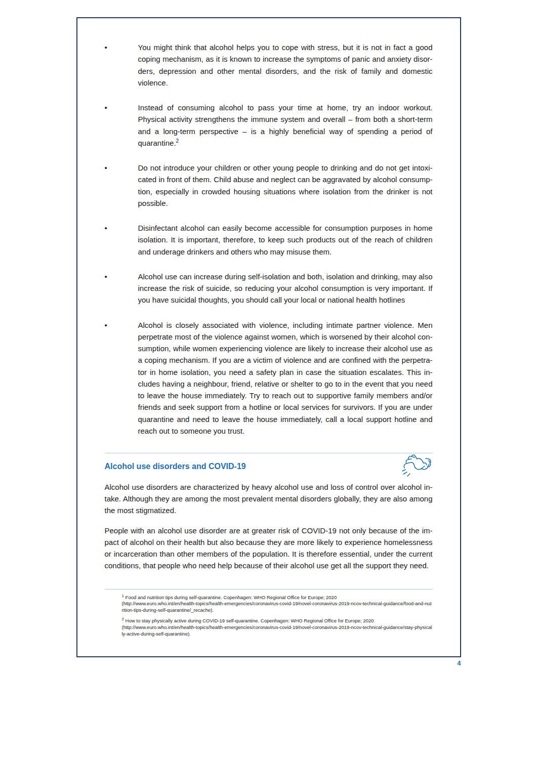You might think that alcohol helps you to cope with stress, but it is not in fact a good coping mechanism, as it is known to increase the symptoms of panic and anxiety disorders, depression and other mental disorders, and the risk of family and domestic violence.
Instead of consuming alcohol to pass your time at home, try an indoor workout. Physical activity strengthens the immune system and overall – from both a short-term and a long-term perspective – is a highly beneficial way of spending a period of quarantine.2
Do not introduce your children or other young people to drinking and do not get intoxicated in front of them. Child abuse and neglect can be aggravated by alcohol consumption, especially in crowded housing situations where isolation from the drinker is not possible.
Disinfectant alcohol can easily become accessible for consumption purposes in home isolation. It is important, therefore, to keep such products out of the reach of children and underage drinkers and others who may misuse them.
Alcohol use can increase during self-isolation and both, isolation and drinking, may also increase the risk of suicide, so reducing your alcohol consumption is very important. If you have suicidal thoughts, you should call your local or national health hotlines
Alcohol is closely associated with violence, including intimate partner violence. Men perpetrate most of the violence against women, which is worsened by their alcohol consumption, while women experiencing violence are likely to increase their alcohol use as a coping mechanism. If you are a victim of violence and are confined with the perpetrator in home isolation, you need a safety plan in case the situation escalates. This includes having a neighbour, friend, relative or shelter to go to in the event that you need to leave the house immediately. Try to reach out to supportive family members and/or friends and seek support from a hotline or local services for survivors. If you are under quarantine and need to leave the house immediately, call a local support hotline and reach out to someone you trust.
Alcohol use disorders and COVID-19
Alcohol use disorders are characterized by heavy alcohol use and loss of control over alcohol intake. Although they are among the most prevalent mental disorders globally, they are also among the most stigmatized.
People with an alcohol use disorder are at greater risk of COVID-19 not only because of the impact of alcohol on their health but also because they are more likely to experience homelessness or incarceration than other members of the population. It is therefore essential, under the current conditions, that people who need help because of their alcohol use get all the support they need.
1 Food and nutrition tips during self-quarantine. Copenhagen: WHO Regional Office for Europe; 2020
(http://www.euro.who.int/en/health-topics/health-emergencies/coronavirus-covid-19/novel-coronavirus-2019-ncov-technical-guidance/food-and-nutrition-tips-during-self-quarantine/_recache).
2 How to stay physically active during COVID-19 self-quarantine. Copenhagen: WHO Regional Office for Europe; 2020
(http://www.euro.who.int/en/health-topics/health-emergencies/coronavirus-covid-19/novel-coronavirus-2019-ncov-technical-guidance/stay-physically-active-during-self-quarantine).
4